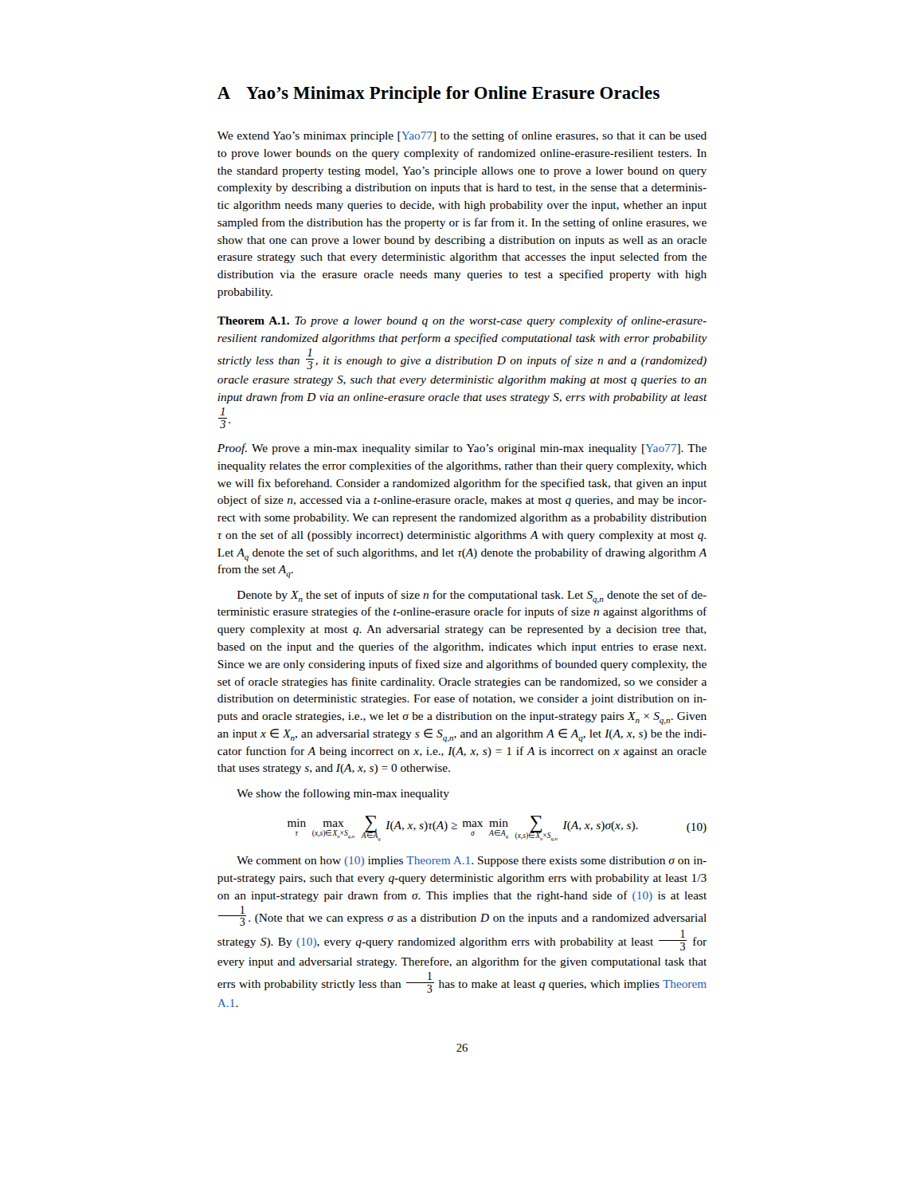AYao’s Minimax Principle for Online Erasure Oracles
We extend Yao’s minimax principle [Yao77] to the setting of online erasures, so that it can be used to prove lower bounds on the query complexity of randomized online-erasure-resilient testers. In the standard property testing model, Yao’s principle allows one to prove a lower bound on query complexity by describing a distribution on inputs that is hard to test, in the sense that a deterministic algorithm needs many queries to decide, with high probability over the input, whether an input sampled from the distribution has the property or is far from it. In the setting of online erasures, we show that one can prove a lower bound by describing a distribution on inputs as well as an oracle erasure strategy such that every deterministic algorithm that accesses the input selected from the distribution via the erasure oracle needs many queries to test a specified property with high probability.
Theorem A.1. To prove a lower bound q on the worst-case query complexity of online-erasure-resilient randomized algorithms that perform a specified computational task with error probability strictly less than 13, it is enough to give a distribution D on inputs of size n and a (randomized) oracle erasure strategy S, such that every deterministic algorithm making at most q queries to an input drawn from D via an online-erasure oracle that uses strategy S, errs with probability at least 13.
Proof. We prove a min-max inequality similar to Yao’s original min-max inequality [Yao77]. The inequality relates the error complexities of the algorithms, rather than their query complexity, which we will fix beforehand. Consider a randomized algorithm for the specified task, that given an input object of size n, accessed via a t-online-erasure oracle, makes at most q queries, and may be incorrect with some probability. We can represent the randomized algorithm as a probability distribution τ on the set of all (possibly incorrect) deterministic algorithms A with query complexity at most q. Let Aq denote the set of such algorithms, and let τ(A) denote the probability of drawing algorithm A from the set Aq.
Denote by Xn the set of inputs of size n for the computational task. Let Sq,n denote the set of deterministic erasure strategies of the t-online-erasure oracle for inputs of size n against algorithms of query complexity at most q. An adversarial strategy can be represented by a decision tree that, based on the input and the queries of the algorithm, indicates which input entries to erase next. Since we are only considering inputs of fixed size and algorithms of bounded query complexity, the set of oracle strategies has finite cardinality. Oracle strategies can be randomized, so we consider a distribution on deterministic strategies. For ease of notation, we consider a joint distribution on inputs and oracle strategies, i.e., we let σ be a distribution on the input-strategy pairs Xn × Sq,n. Given an input x ∈ Xn, an adversarial strategy s ∈ Sq,n, and an algorithm A ∈ Aq, let I(A, x, s) be the indicator function for A being incorrect on x, i.e., I(A, x, s) = 1 if A is incorrect on x against an oracle that uses strategy s, and I(A, x, s) = 0 otherwise.
We show the following min-max inequality
min τ max(x,s)∈Xn×Sq,n ∑A∈Aq I(A, x, s)τ(A) ≥ max σ min A∈Aq ∑(x,s)∈Xn×Sq,n I(A, x, s)σ(x, s). (10)
We comment on how (10) implies Theorem A.1. Suppose there exists some distribution σ on input-strategy pairs, such that every q-query deterministic algorithm errs with probability at least 1/3 on an input-strategy pair drawn from σ. This implies that the right-hand side of (10) is at least 13. (Note that we can express σ as a distribution D on the inputs and a randomized adversarial strategy S). By (10), every q-query randomized algorithm errs with probability at least 13 for every input and adversarial strategy. Therefore, an algorithm for the given computational task that errs with probability strictly less than 13 has to make at least q queries, which implies Theorem A.1.
26